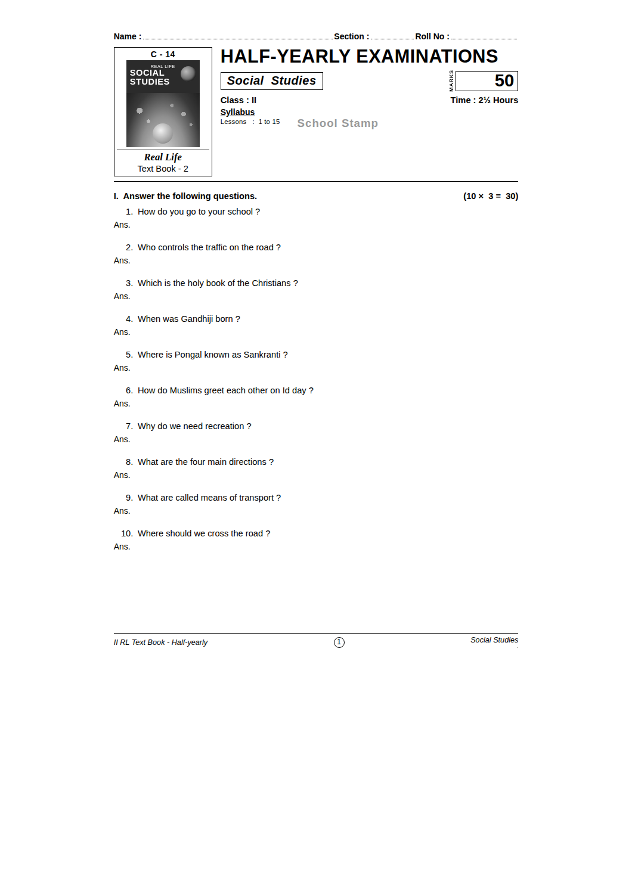Name : Section : Roll No :
C - 14
REAL LIFE
SOCIAL
STUDIES
Real Life
Text Book - 2
HALF-YEARLY EXAMINATIONS
Social Studies
MARKS
50
Class : II
Time : 2½ Hours
Syllabus
Lessons : 1 to 15
School Stamp
I. Answer the following questions.
(10 × 3 = 30)
1. How do you go to your school ?
Ans.
2. Who controls the traffic on the road ?
Ans.
3. Which is the holy book of the Christians ?
Ans.
4. When was Gandhiji born ?
Ans.
5. Where is Pongal known as Sankranti ?
Ans.
6. How do Muslims greet each other on Id day ?
Ans.
7. Why do we need recreation ?
Ans.
8. What are the four main directions ?
Ans.
9. What are called means of transport ?
Ans.
10. Where should we cross the road ?
Ans.
II RL Text Book - Half-yearly
1
Social Studies.